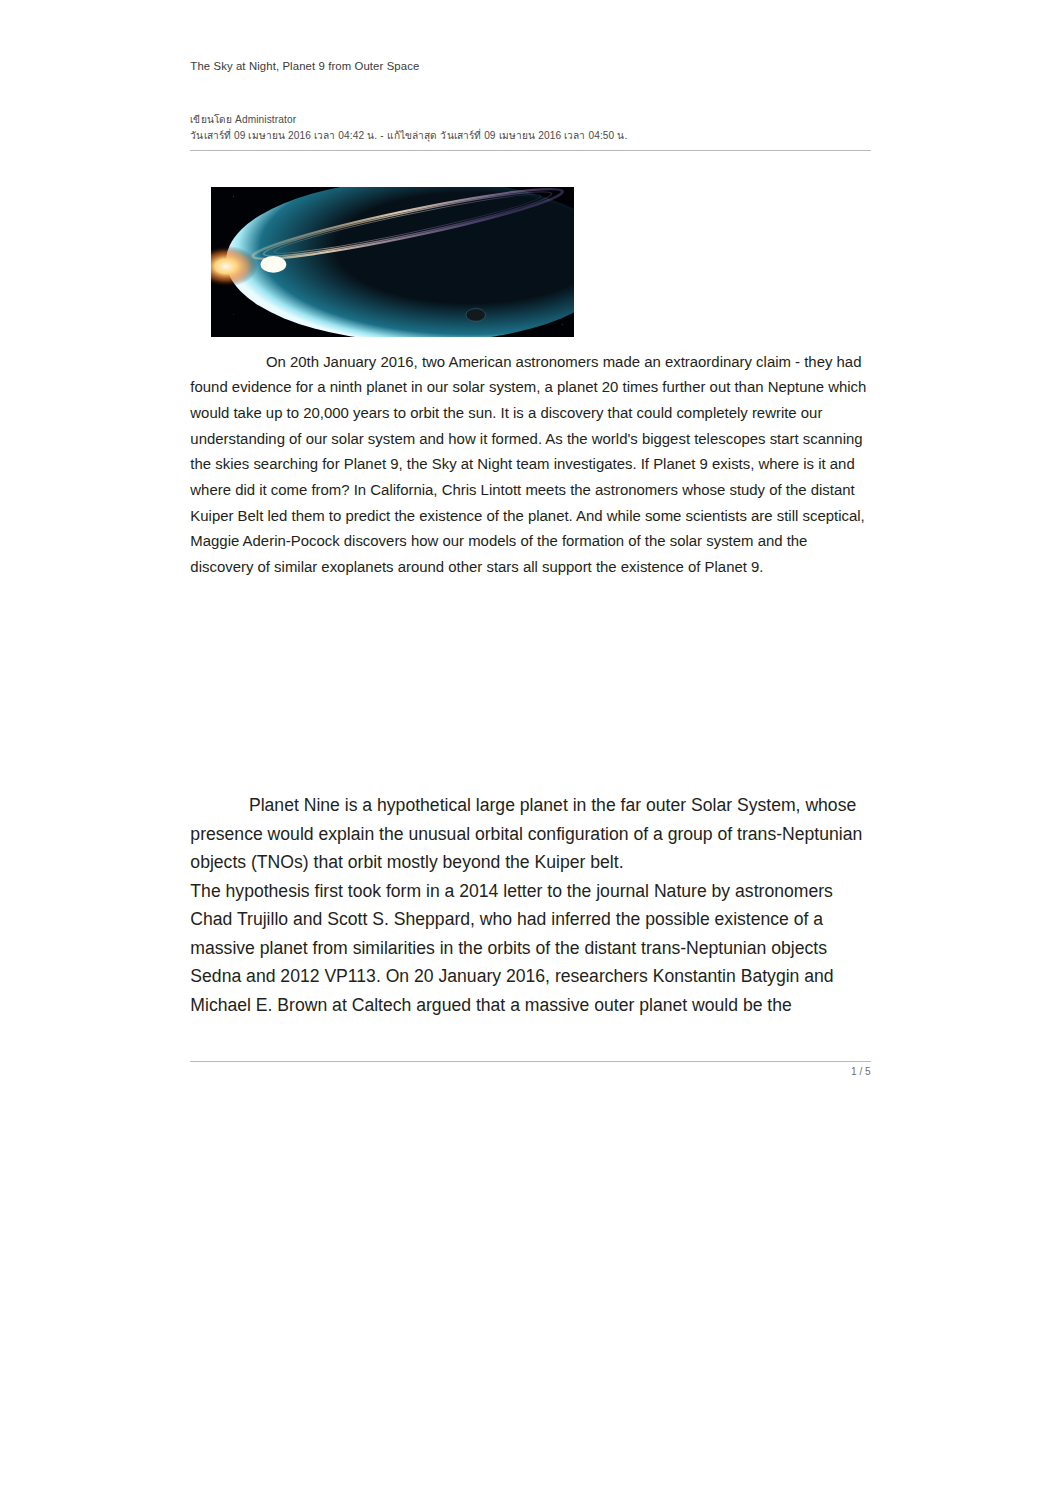The Sky at Night, Planet 9 from Outer Space
เขียนโดย Administrator
วันเสาร์ที่ 09 เมษายน 2016 เวลา 04:42 น. - แก้ไขล่าสุด วันเสาร์ที่ 09 เมษายน 2016 เวลา 04:50 น.
On 20th January 2016, two American astronomers made an extraordinary claim - they had found evidence for a ninth planet in our solar system, a planet 20 times further out than Neptune which would take up to 20,000 years to orbit the sun. It is a discovery that could completely rewrite our understanding of our solar system and how it formed. As the world's biggest telescopes start scanning the skies searching for Planet 9, the Sky at Night team investigates. If Planet 9 exists, where is it and where did it come from? In California, Chris Lintott meets the astronomers whose study of the distant Kuiper Belt led them to predict the existence of the planet. And while some scientists are still sceptical, Maggie Aderin-Pocock discovers how our models of the formation of the solar system and the discovery of similar exoplanets around other stars all support the existence of Planet 9.
Planet Nine is a hypothetical large planet in the far outer Solar System, whose presence would explain the unusual orbital configuration of a group of trans-Neptunian objects (TNOs) that orbit mostly beyond the Kuiper belt.
The hypothesis first took form in a 2014 letter to the journal Nature by astronomers Chad Trujillo and Scott S. Sheppard, who had inferred the possible existence of a massive planet from similarities in the orbits of the distant trans-Neptunian objects Sedna and 2012 VP113. On 20 January 2016, researchers Konstantin Batygin and Michael E. Brown at Caltech argued that a massive outer planet would be the
1 / 5